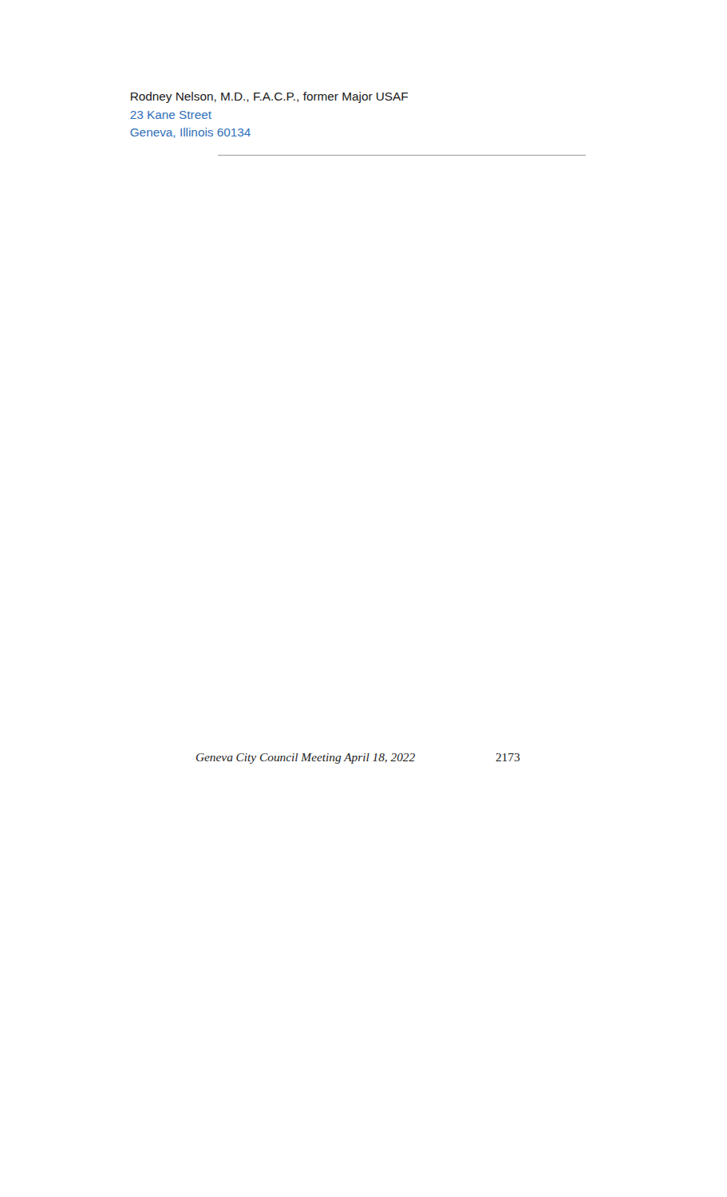Rodney Nelson, M.D., F.A.C.P., former Major USAF
23 Kane Street
Geneva, Illinois 60134
Geneva City Council Meeting April 18, 2022 2173